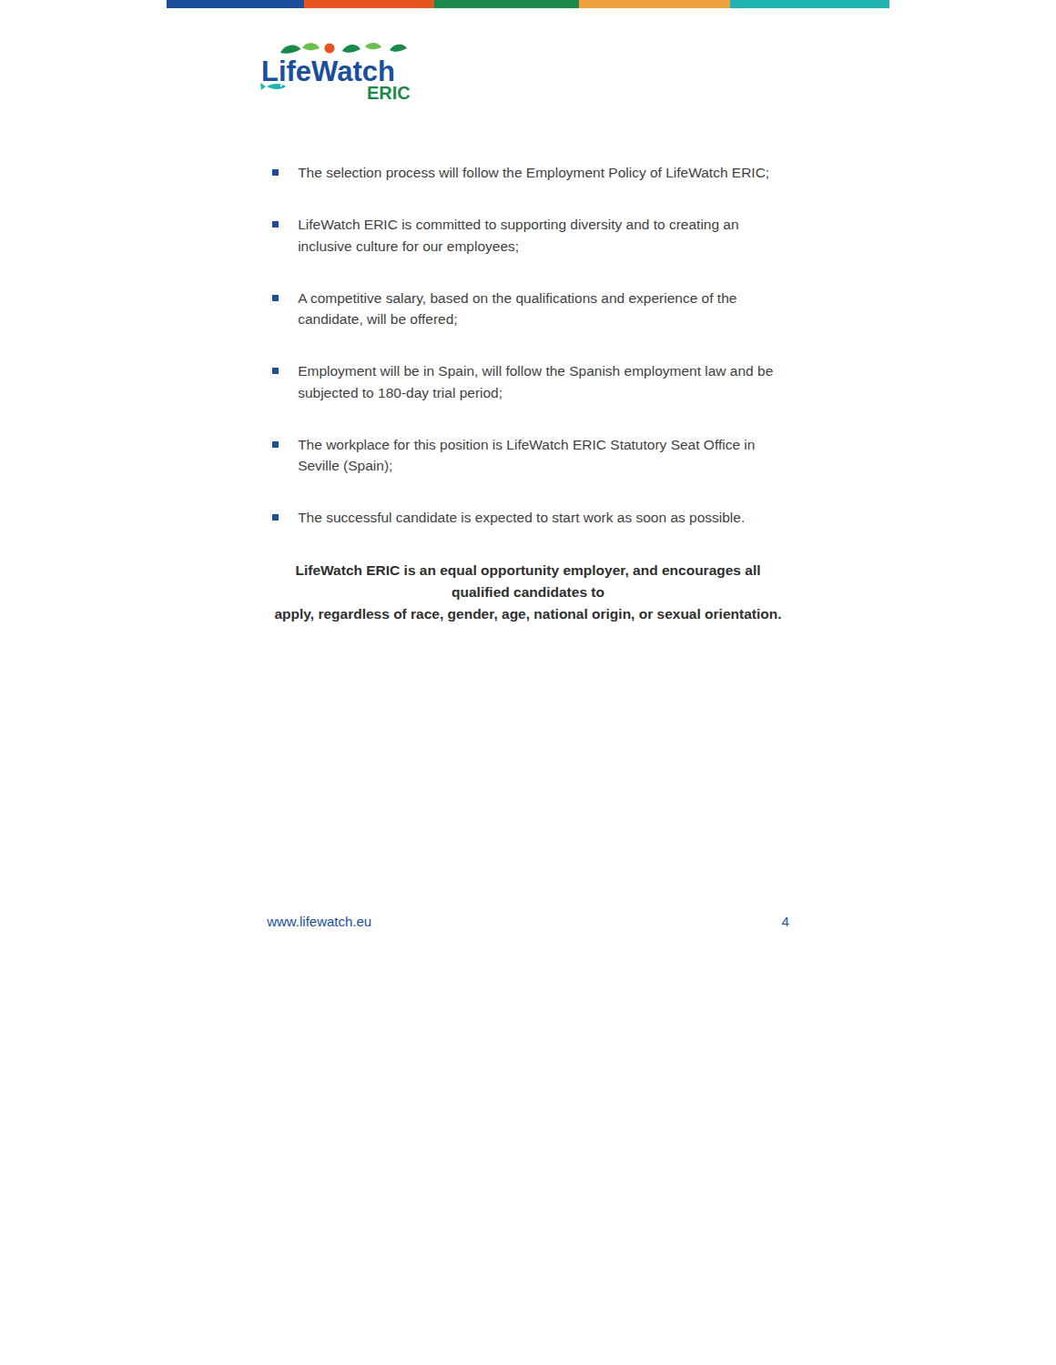LifeWatch ERIC
The selection process will follow the Employment Policy of LifeWatch ERIC;
LifeWatch ERIC is committed to supporting diversity and to creating an inclusive culture for our employees;
A competitive salary, based on the qualifications and experience of the candidate, will be offered;
Employment will be in Spain, will follow the Spanish employment law and be subjected to 180-day trial period;
The workplace for this position is LifeWatch ERIC Statutory Seat Office in Seville (Spain);
The successful candidate is expected to start work as soon as possible.
LifeWatch ERIC is an equal opportunity employer, and encourages all qualified candidates to
apply, regardless of race, gender, age, national origin, or sexual orientation.
www.lifewatch.eu 4